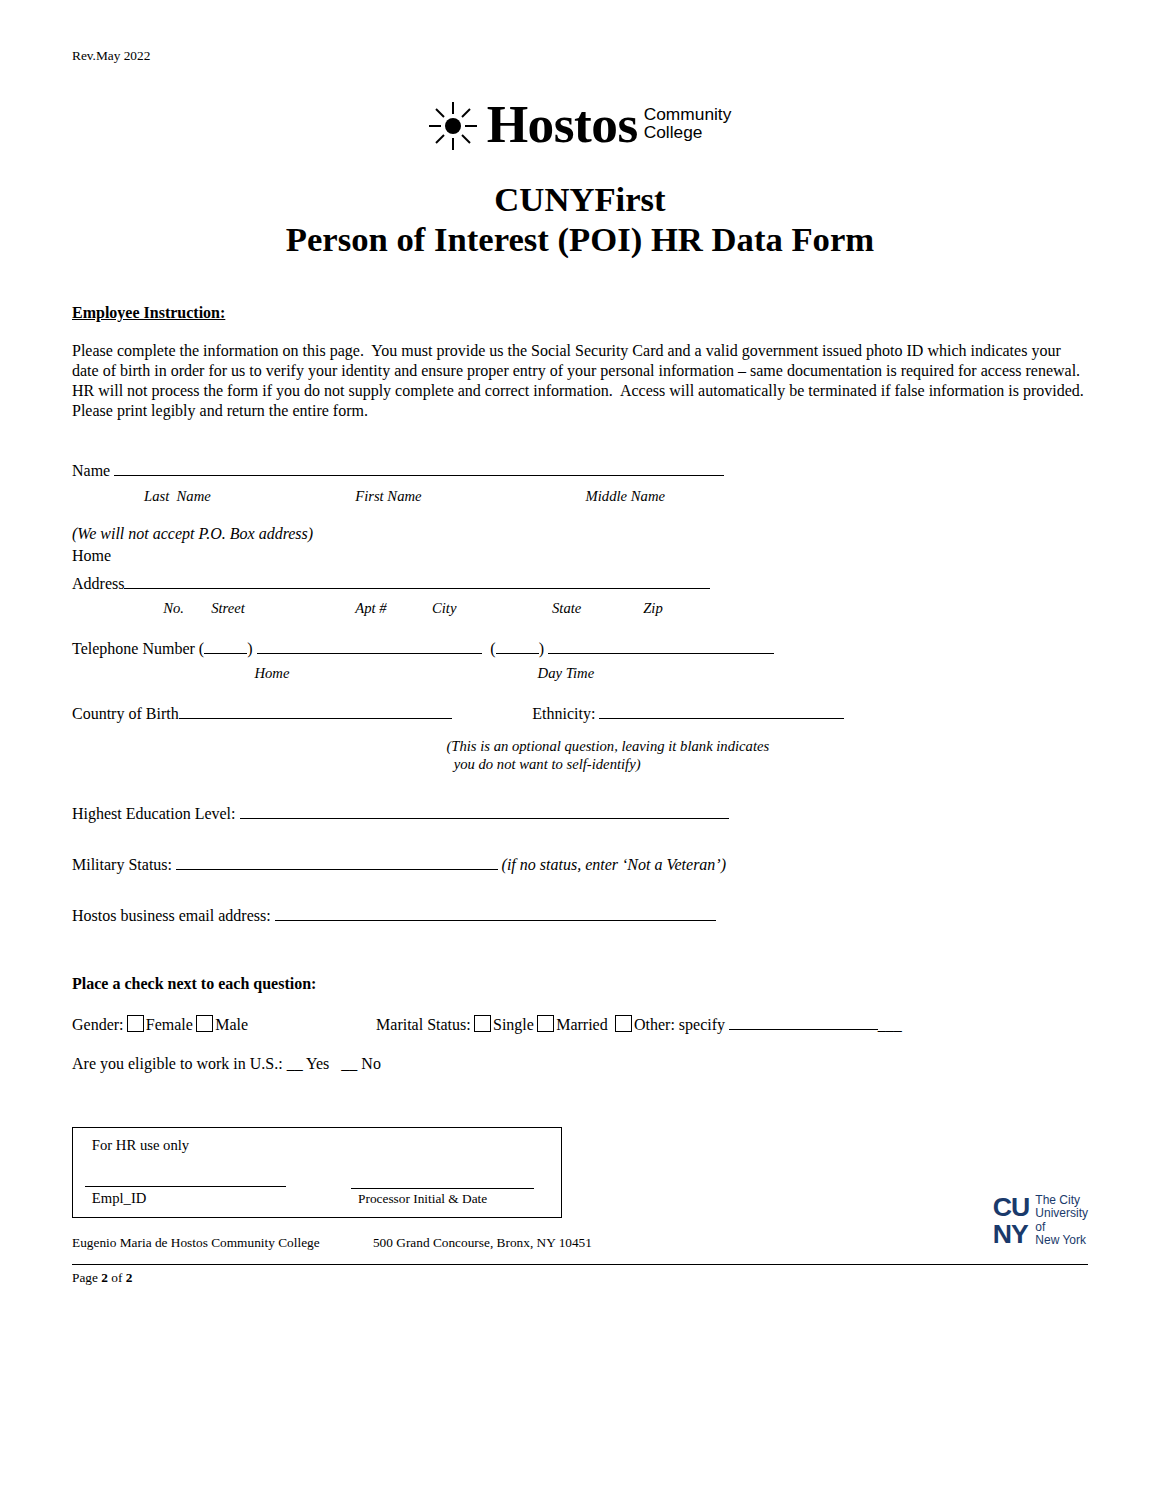Rev.May 2022
Hostos Community
College
CUNYFirstPerson of Interest (POI) HR Data Form
Employee Instruction:
Please complete the information on this page. You must provide us the Social Security Card and a valid government issued photo ID which indicates your date of birth in order for us to verify your identity and ensure proper entry of your personal information – same documentation is required for access renewal. HR will not process the form if you do not supply complete and correct information. Access will automatically be terminated if false information is provided. Please print legibly and return the entire form.
Name
Last Name First Name Middle Name
(We will not accept P.O. Box address)
Home
Address
No. Street Apt # City State Zip
Telephone Number ( ) ( )
Home Day Time
Country of Birth Ethnicity:
(This is an optional question, leaving it blank indicates
you do not want to self-identify)
Highest Education Level:
Military Status: (if no status, enter ‘Not a Veteran’)
Hostos business email address:
Place a check next to each question:
Gender: Female Male Marital Status: Single Married Other: specify ___
Are you eligible to work in U.S.: __ Yes __ No
For HR use only
Empl_ID
Processor Initial & Date
Eugenio Maria de Hostos Community College 500 Grand Concourse, Bronx, NY 10451 CU
NY The City
University
of
New York
Page 2 of 2